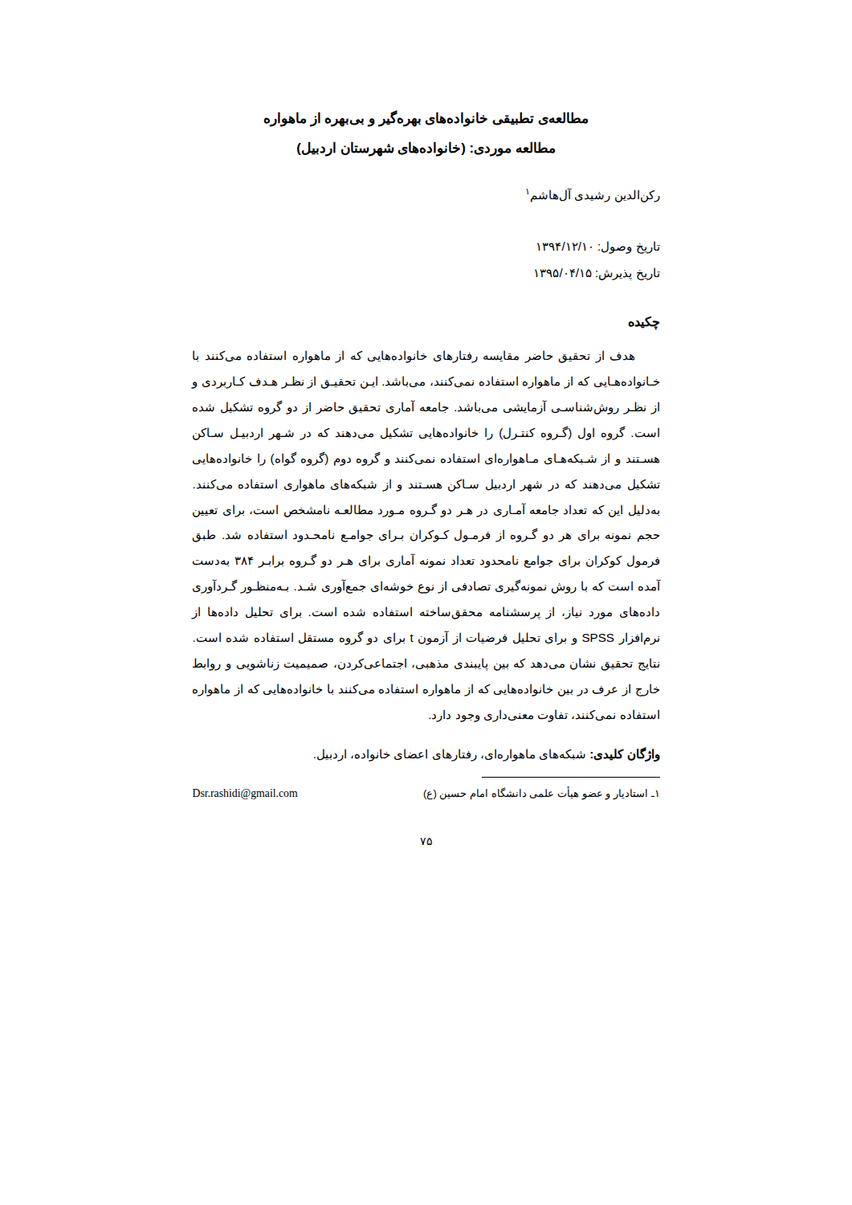مطالعه‌ی تطبیقی خانواده‌های بهره‌گیر و بی‌بهره از ماهواره
مطالعه موردی: (خانواده‌های شهرستان اردبیل)
رکن‌الدین رشیدی آل‌هاشم۱
تاریخ وصول: ۱۳۹۴/۱۲/۱۰
تاریخ پذیرش: ۱۳۹۵/۰۴/۱۵
چکیده
هدف از تحقیق حاضر مقایسه رفتارهای خانواده‌هایی که از ماهواره استفاده می‌کنند با خـانواده‌هـایی که از ماهواره استفاده نمی‌کنند، می‌باشد. ایـن تحقیـق از نظـر هـدف کـاربردی و از نظـر روش‌شناسـی آزمایشی می‌باشد. جامعه آماری تحقیق حاضر از دو گروه تشکیل شده است. گروه اول (گـروه کنتـرل) را خانواده‌هایی تشکیل می‌دهند که در شـهر اردبیـل سـاکن هسـتند و از شـبکه‌هـای مـاهواره‌ای استفاده نمی‌کنند و گروه دوم (گروه گواه) را خانواده‌هایی تشکیل می‌دهند که در شهر اردبیل سـاکن هسـتند و از شبکه‌های ماهواری استفاده می‌کنند. به‌دلیل این که تعداد جامعه آمـاری در هـر دو گـروه مـورد مطالعـه نامشخص است، برای تعیین حجم نمونه برای هر دو گـروه از فرمـول کـوکران بـرای جوامـع نامحـدود استفاده شد. طبق فرمول کوکران برای جوامع نامحدود تعداد نمونه آماری برای هـر دو گـروه برابـر ۳۸۴ به‌دست آمده است که با روش نمونه‌گیری تصادفی از نوع خوشه‌ای جمع‌آوری شـد. بـه‌منظـور گـردآوری داده‌های مورد نیاز، از پرسشنامه محقق‌ساخته استفاده شده است. برای تحلیل داده‌ها از نرم‌افزار SPSS و برای تحلیل فرضیات از آزمون t برای دو گروه مستقل استفاده شده است. نتایج تحقیق نشان می‌دهد که بین پایبندی مذهبی، اجتماعی‌کردن، صمیمیت زناشویی و روابط خارج از عرف در بین خانواده‌هایی که از ماهواره استفاده می‌کنند با خانواده‌هایی که از ماهواره استفاده نمی‌کنند، تفاوت معنی‌داری وجود دارد.
واژگان کلیدی: شبکه‌های ماهواره‌ای، رفتارهای اعضای خانواده، اردبیل.
۱ـ استادیار و عضو هیأت علمی دانشگاه امام حسین (ع) Dsr.rashidi@gmail.com
۷۵